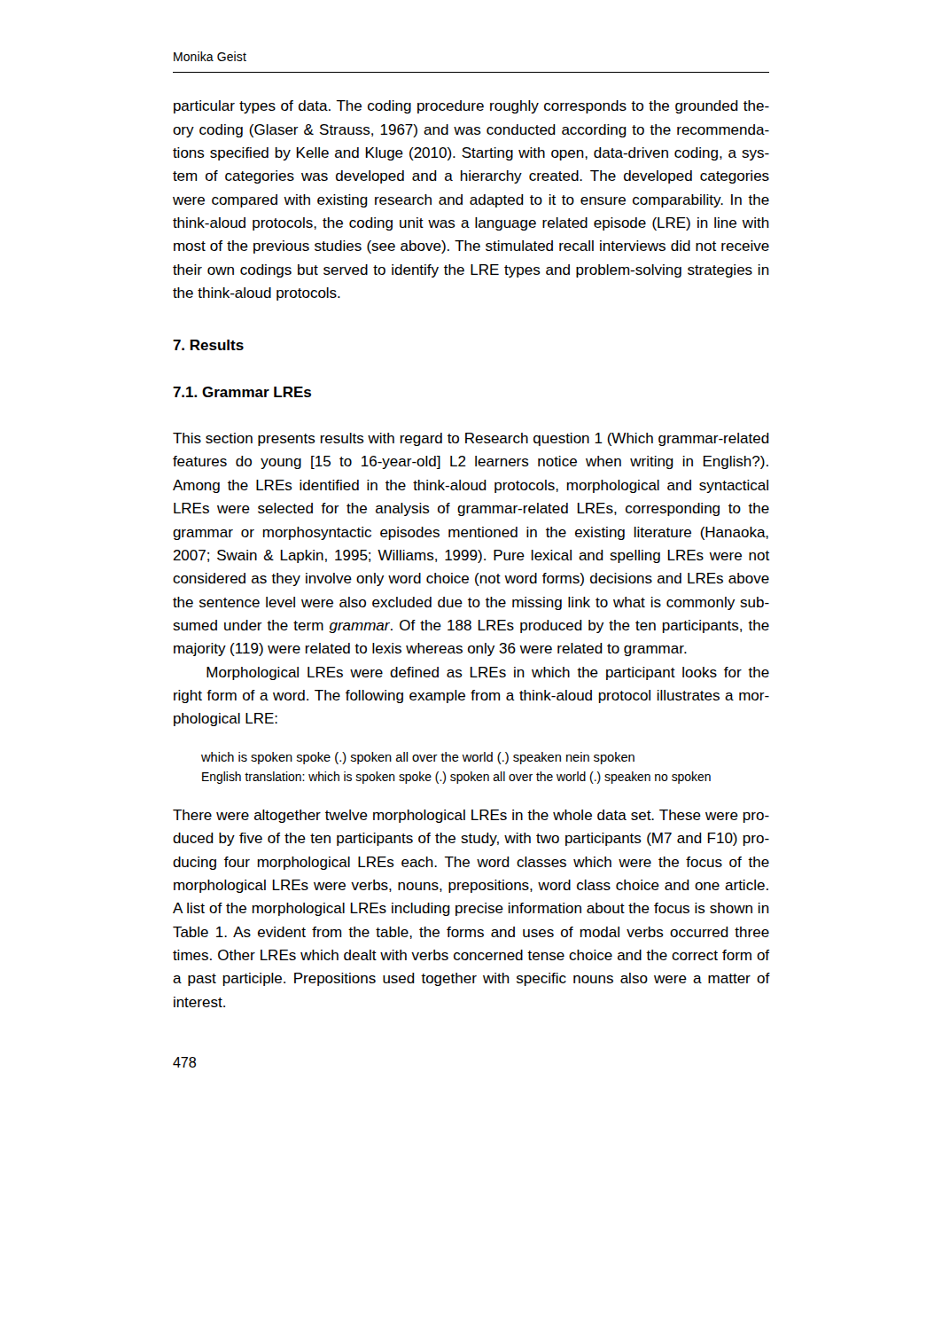Monika Geist
particular types of data. The coding procedure roughly corresponds to the grounded theory coding (Glaser & Strauss, 1967) and was conducted according to the recommendations specified by Kelle and Kluge (2010). Starting with open, data-driven coding, a system of categories was developed and a hierarchy created. The developed categories were compared with existing research and adapted to it to ensure comparability. In the think-aloud protocols, the coding unit was a language related episode (LRE) in line with most of the previous studies (see above). The stimulated recall interviews did not receive their own codings but served to identify the LRE types and problem-solving strategies in the think-aloud protocols.
7. Results
7.1. Grammar LREs
This section presents results with regard to Research question 1 (Which grammar-related features do young [15 to 16-year-old] L2 learners notice when writing in English?). Among the LREs identified in the think-aloud protocols, morphological and syntactical LREs were selected for the analysis of grammar-related LREs, corresponding to the grammar or morphosyntactic episodes mentioned in the existing literature (Hanaoka, 2007; Swain & Lapkin, 1995; Williams, 1999). Pure lexical and spelling LREs were not considered as they involve only word choice (not word forms) decisions and LREs above the sentence level were also excluded due to the missing link to what is commonly subsumed under the term grammar. Of the 188 LREs produced by the ten participants, the majority (119) were related to lexis whereas only 36 were related to grammar.
Morphological LREs were defined as LREs in which the participant looks for the right form of a word. The following example from a think-aloud protocol illustrates a morphological LRE:
which is spoken spoke (.) spoken all over the world (.) speaken nein spoken
English translation: which is spoken spoke (.) spoken all over the world (.) speaken no spoken
There were altogether twelve morphological LREs in the whole data set. These were produced by five of the ten participants of the study, with two participants (M7 and F10) producing four morphological LREs each. The word classes which were the focus of the morphological LREs were verbs, nouns, prepositions, word class choice and one article. A list of the morphological LREs including precise information about the focus is shown in Table 1. As evident from the table, the forms and uses of modal verbs occurred three times. Other LREs which dealt with verbs concerned tense choice and the correct form of a past participle. Prepositions used together with specific nouns also were a matter of interest.
478